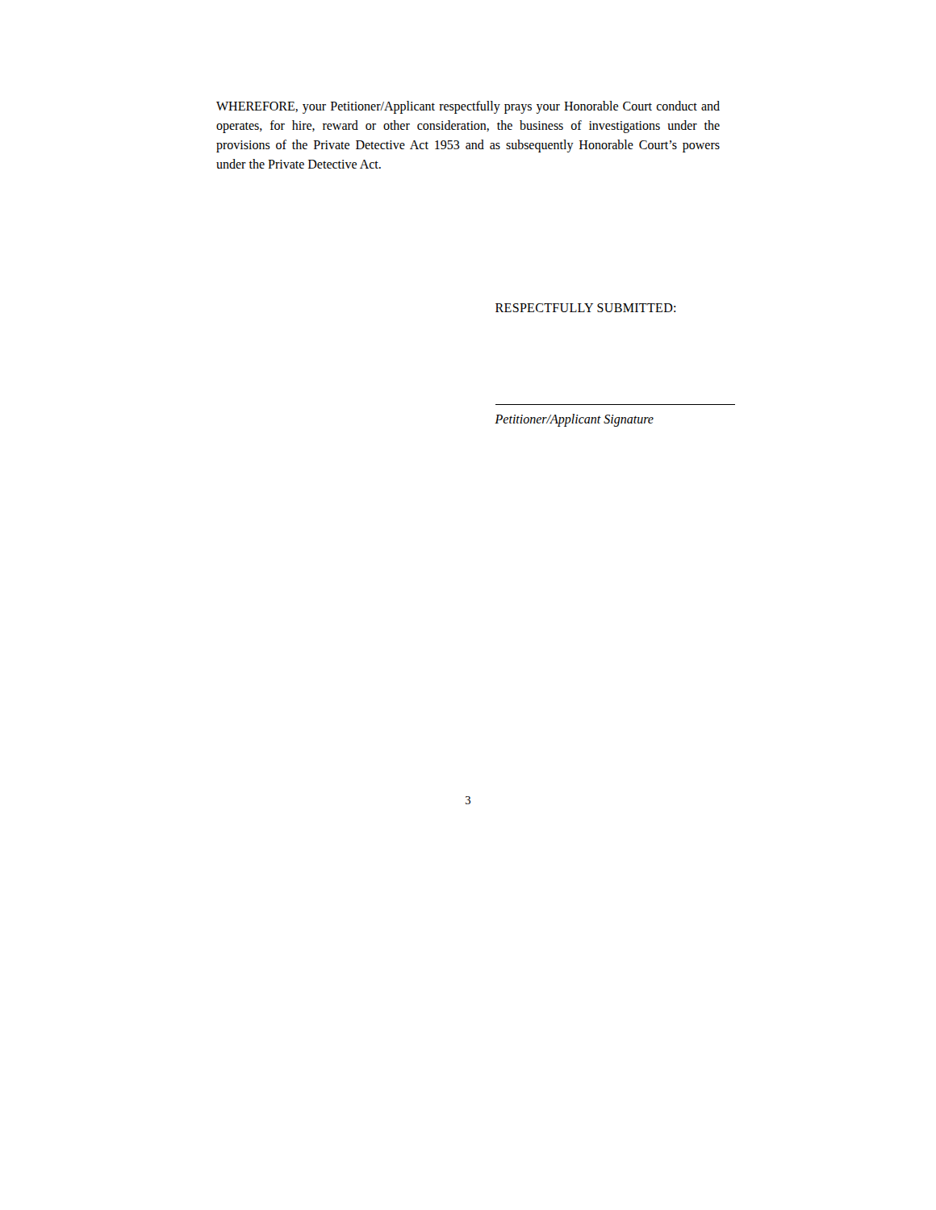WHEREFORE, your Petitioner/Applicant respectfully prays your Honorable Court conduct and operates, for hire, reward or other consideration, the business of investigations under the provisions of the Private Detective Act 1953 and as subsequently Honorable Court’s powers under the Private Detective Act.
RESPECTFULLY SUBMITTED:
Petitioner/Applicant Signature
3